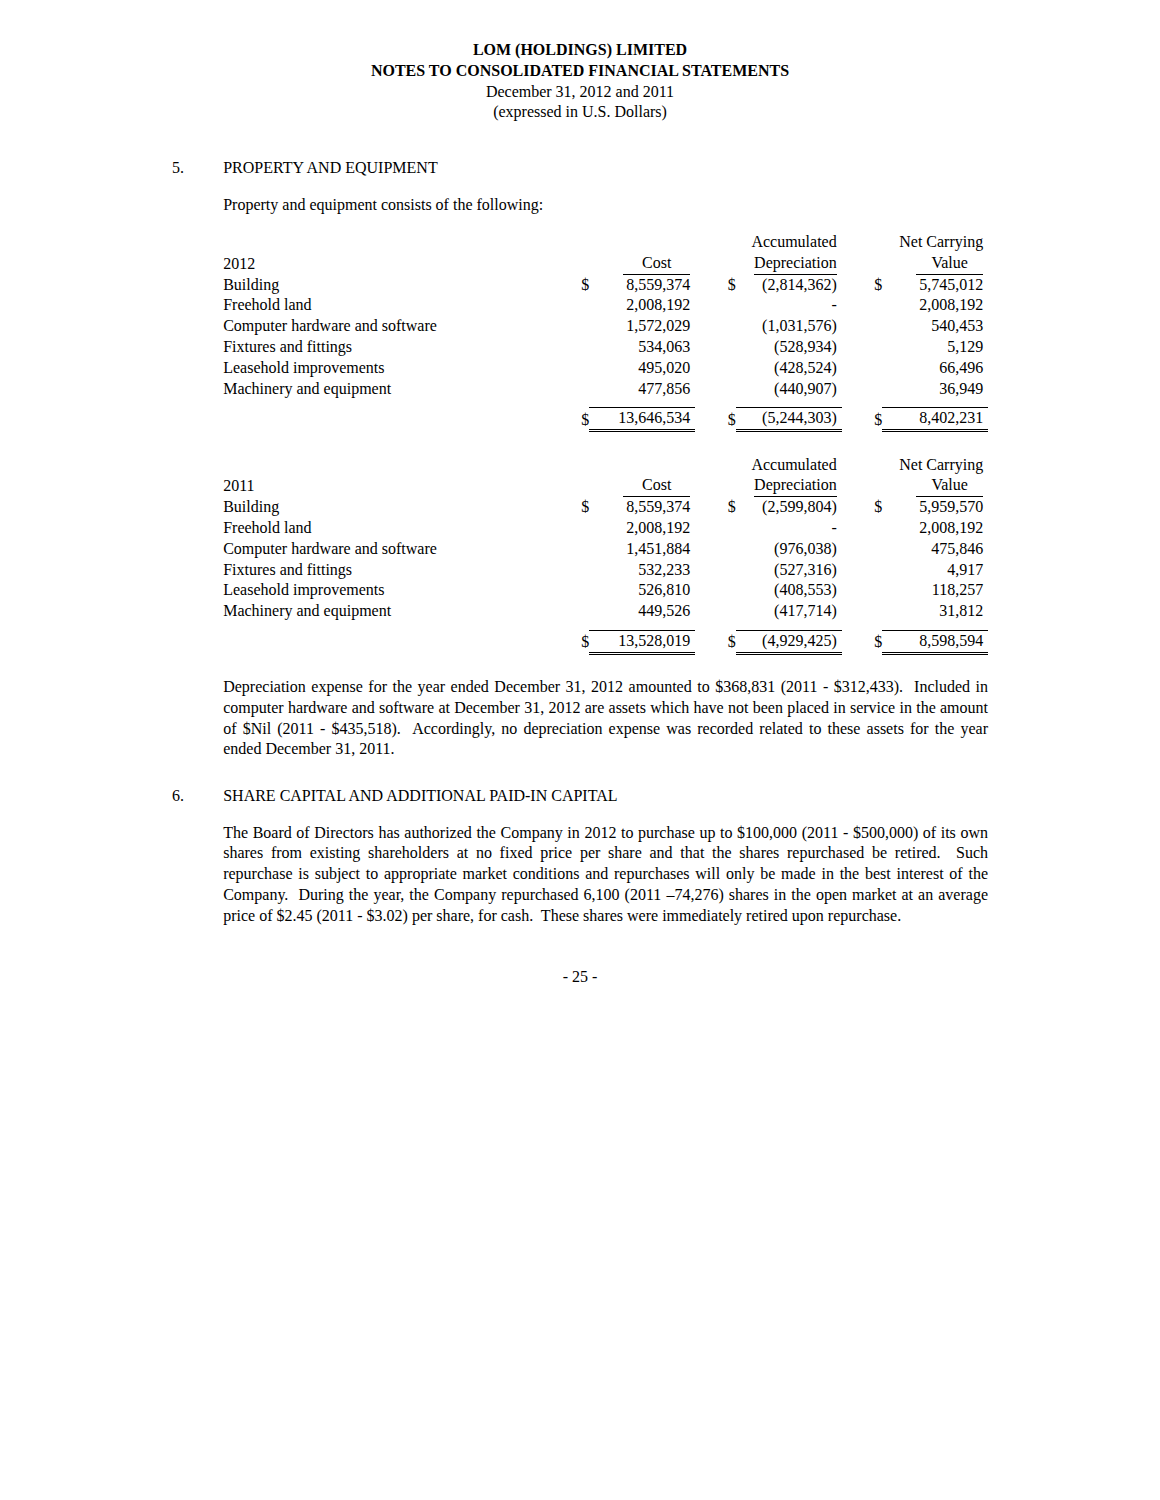LOM (HOLDINGS) LIMITED
NOTES TO CONSOLIDATED FINANCIAL STATEMENTS
December 31, 2012 and 2011
(expressed in U.S. Dollars)
5.
PROPERTY AND EQUIPMENT
Property and equipment consists of the following:
| | | | | | Accumulated | | | Net Carrying |
| 2012 | | Cost | | | Depreciation | | | Value |
| Building | $ | 8,559,374 | | $ | (2,814,362) | | $ | 5,745,012 |
| Freehold land | | 2,008,192 | | | - | | | 2,008,192 |
| Computer hardware and software | | 1,572,029 | | | (1,031,576) | | | 540,453 |
| Fixtures and fittings | | 534,063 | | | (528,934) | | | 5,129 |
| Leasehold improvements | | 495,020 | | | (428,524) | | | 66,496 |
| Machinery and equipment | | 477,856 | | | (440,907) | | | 36,949 |
| | $ | 13,646,534 | | $ | (5,244,303) | | $ | 8,402,231 |
| | | | | | Accumulated | | | Net Carrying |
| 2011 | | Cost | | | Depreciation | | | Value |
| Building | $ | 8,559,374 | | $ | (2,599,804) | | $ | 5,959,570 |
| Freehold land | | 2,008,192 | | | - | | | 2,008,192 |
| Computer hardware and software | | 1,451,884 | | | (976,038) | | | 475,846 |
| Fixtures and fittings | | 532,233 | | | (527,316) | | | 4,917 |
| Leasehold improvements | | 526,810 | | | (408,553) | | | 118,257 |
| Machinery and equipment | | 449,526 | | | (417,714) | | | 31,812 |
| | $ | 13,528,019 | | $ | (4,929,425) | | $ | 8,598,594 |
Depreciation expense for the year ended December 31, 2012 amounted to $368,831 (2011 - $312,433). Included in computer hardware and software at December 31, 2012 are assets which have not been placed in service in the amount of $Nil (2011 - $435,518). Accordingly, no depreciation expense was recorded related to these assets for the year ended December 31, 2011.
6.
SHARE CAPITAL AND ADDITIONAL PAID-IN CAPITAL
The Board of Directors has authorized the Company in 2012 to purchase up to $100,000 (2011 - $500,000) of its own shares from existing shareholders at no fixed price per share and that the shares repurchased be retired. Such repurchase is subject to appropriate market conditions and repurchases will only be made in the best interest of the Company. During the year, the Company repurchased 6,100 (2011 –74,276) shares in the open market at an average price of $2.45 (2011 - $3.02) per share, for cash. These shares were immediately retired upon repurchase.
- 25 -